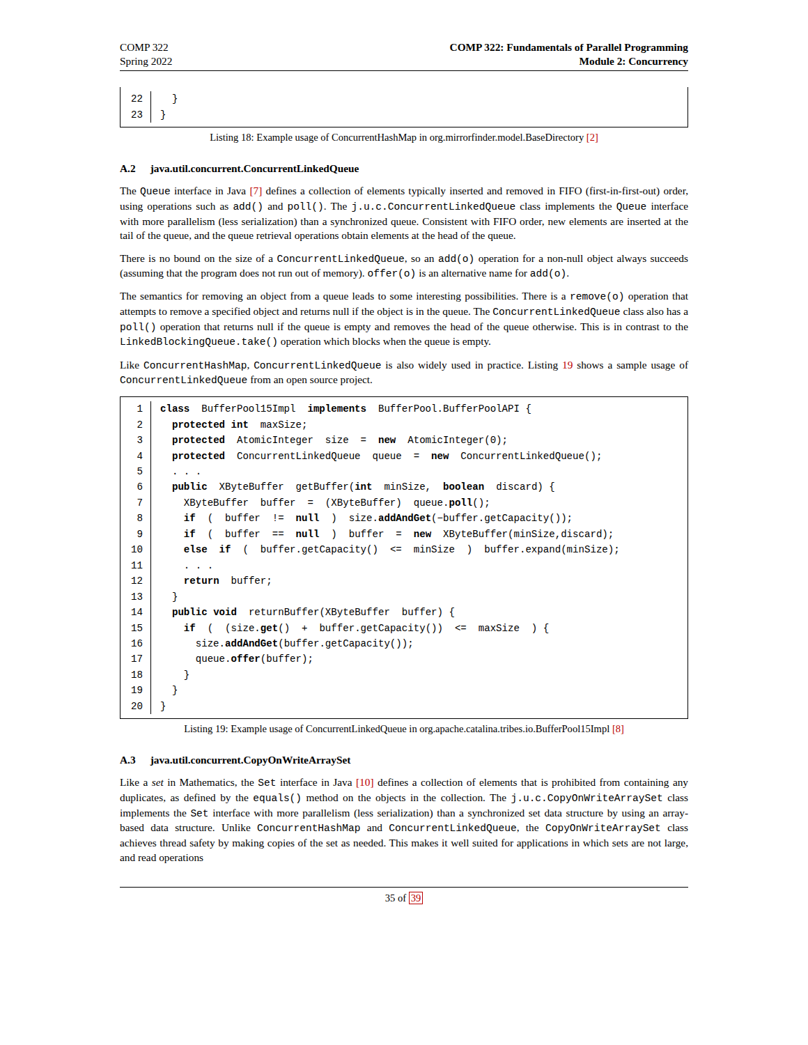COMP 322
Spring 2022
COMP 322: Fundamentals of Parallel Programming
Module 2: Concurrency
| 22 | } |
| 23 | } |
Listing 18: Example usage of ConcurrentHashMap in org.mirrorfinder.model.BaseDirectory [2]
A.2 java.util.concurrent.ConcurrentLinkedQueue
The Queue interface in Java [7] defines a collection of elements typically inserted and removed in FIFO (first-in-first-out) order, using operations such as add() and poll(). The j.u.c.ConcurrentLinkedQueue class implements the Queue interface with more parallelism (less serialization) than a synchronized queue. Consistent with FIFO order, new elements are inserted at the tail of the queue, and the queue retrieval operations obtain elements at the head of the queue.
There is no bound on the size of a ConcurrentLinkedQueue, so an add(o) operation for a non-null object always succeeds (assuming that the program does not run out of memory). offer(o) is an alternative name for add(o).
The semantics for removing an object from a queue leads to some interesting possibilities. There is a remove(o) operation that attempts to remove a specified object and returns null if the object is in the queue. The ConcurrentLinkedQueue class also has a poll() operation that returns null if the queue is empty and removes the head of the queue otherwise. This is in contrast to the LinkedBlockingQueue.take() operation which blocks when the queue is empty.
Like ConcurrentHashMap, ConcurrentLinkedQueue is also widely used in practice. Listing 19 shows a sample usage of ConcurrentLinkedQueue from an open source project.
| 1 | class BufferPool15Impl implements BufferPool.BufferPoolAPI { |
| 2 | protected int maxSize; |
| 3 | protected AtomicInteger size = new AtomicInteger(0); |
| 4 | protected ConcurrentLinkedQueue queue = new ConcurrentLinkedQueue(); |
| 5 | . . . |
| 6 | public XByteBuffer getBuffer( int minSize, boolean discard) { |
| 7 | XByteBuffer buffer = (XByteBuffer) queue. poll (); |
| 8 | if ( buffer != null ) size. addAndGet (−buffer.getCapacity()); |
| 9 | if ( buffer == null ) buffer = new XByteBuffer(minSize,discard); |
| 10 | else if ( buffer.getCapacity() <= minSize ) buffer.expand(minSize); |
| 11 | . . . |
| 12 | return buffer; |
| 13 | } |
| 14 | public void returnBuffer(XByteBuffer buffer) { |
| 15 | if ( (size. get () + buffer.getCapacity()) <= maxSize ) { |
| 16 | size. addAndGet (buffer.getCapacity()); |
| 17 | queue. offer (buffer); |
| 18 | } |
| 19 | } |
| 20 | } |
Listing 19: Example usage of ConcurrentLinkedQueue in org.apache.catalina.tribes.io.BufferPool15Impl [8]
A.3 java.util.concurrent.CopyOnWriteArraySet
Like a set in Mathematics, the Set interface in Java [10] defines a collection of elements that is prohibited from containing any duplicates, as defined by the equals() method on the objects in the collection. The j.u.c.CopyOnWriteArraySet class implements the Set interface with more parallelism (less serialization) than a synchronized set data structure by using an array-based data structure. Unlike ConcurrentHashMap and ConcurrentLinkedQueue, the CopyOnWriteArraySet class achieves thread safety by making copies of the set as needed. This makes it well suited for applications in which sets are not large, and read operations
35 of 39